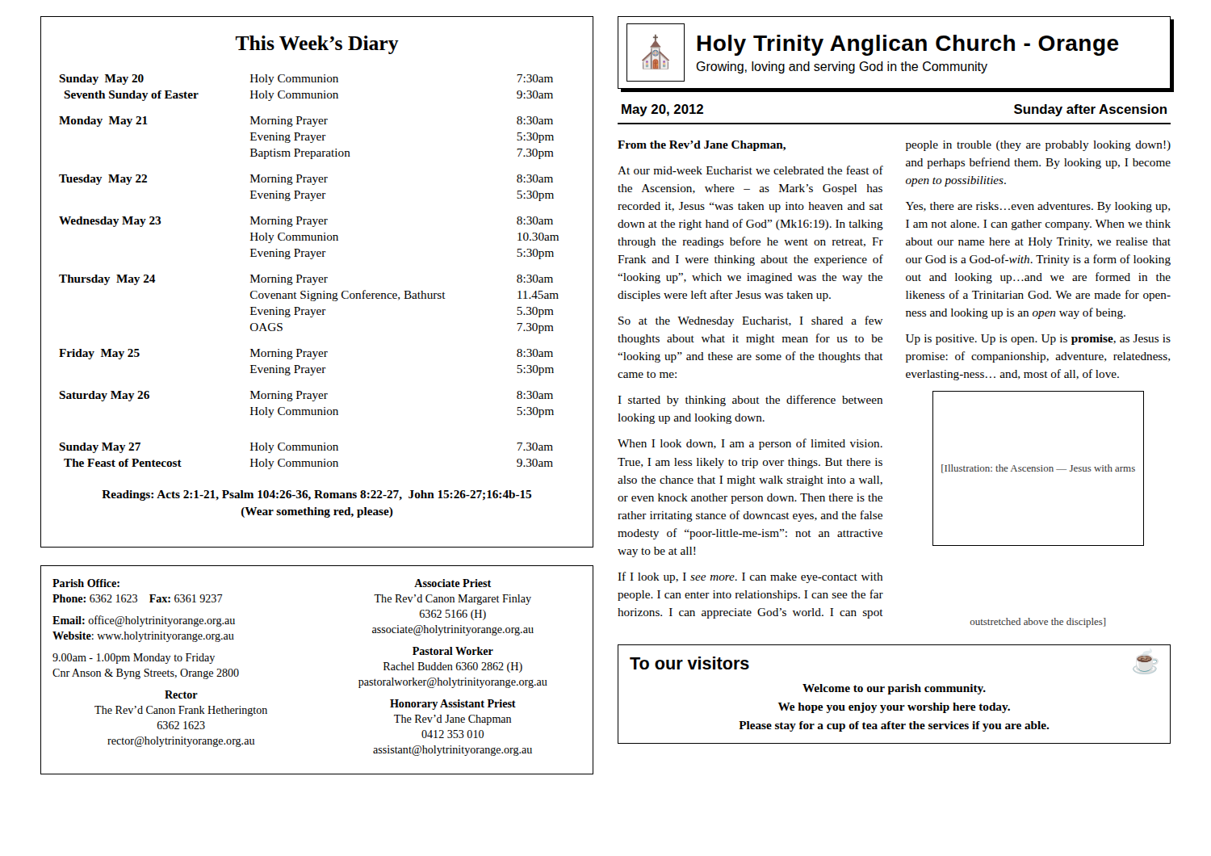This Week’s Diary
| Sunday May 20 | Holy Communion | 7:30am |
| Seventh Sunday of Easter | Holy Communion | 9:30am |
| Monday May 21 | Morning Prayer | 8:30am |
| | Evening Prayer | 5:30pm |
| | Baptism Preparation | 7.30pm |
| Tuesday May 22 | Morning Prayer | 8:30am |
| | Evening Prayer | 5:30pm |
| Wednesday May 23 | Morning Prayer | 8:30am |
| | Holy Communion | 10.30am |
| | Evening Prayer | 5:30pm |
| Thursday May 24 | Morning Prayer | 8:30am |
| | Covenant Signing Conference, Bathurst | 11.45am |
| | Evening Prayer | 5.30pm |
| | OAGS | 7.30pm |
| Friday May 25 | Morning Prayer | 8:30am |
| | Evening Prayer | 5:30pm |
| Saturday May 26 | Morning Prayer | 8:30am |
| | Holy Communion | 5:30pm |
| Sunday May 27 | Holy Communion | 7.30am |
| The Feast of Pentecost | Holy Communion | 9.30am |
Readings: Acts 2:1-21, Psalm 104:26-36, Romans 8:22-27, John 15:26-27;16:4b-15
(Wear something red, please)
Parish Office:
Phone: 6362 1623 Fax: 6361 9237
Email: office@holytrinityorange.org.au
Website: www.holytrinityorange.org.au
9.00am - 1.00pm Monday to Friday
Cnr Anson & Byng Streets, Orange 2800
Rector
The Rev’d Canon Frank Hetherington
6362 1623
rector@holytrinityorange.org.au
Associate Priest
The Rev’d Canon Margaret Finlay
6362 5166 (H)
associate@holytrinityorange.org.au
Pastoral Worker
Rachel Budden 6360 2862 (H)
pastoralworker@holytrinityorange.org.au
Honorary Assistant Priest
The Rev’d Jane Chapman
0412 353 010
assistant@holytrinityorange.org.au
⛪
Holy Trinity Anglican Church - Orange
Growing, loving and serving God in the Community
May 20, 2012 Sunday after Ascension
From the Rev’d Jane Chapman,
At our mid-week Eucharist we celebrated the feast of the Ascension, where – as Mark’s Gospel has recorded it, Jesus “was taken up into heaven and sat down at the right hand of God” (Mk16:19). In talking through the readings before he went on retreat, Fr Frank and I were thinking about the experience of “looking up”, which we imagined was the way the disciples were left after Jesus was taken up.
So at the Wednesday Eucharist, I shared a few thoughts about what it might mean for us to be “looking up” and these are some of the thoughts that came to me:
I started by thinking about the difference between looking up and looking down.
When I look down, I am a person of limited vision. True, I am less likely to trip over things. But there is also the chance that I might walk straight into a wall, or even knock another person down. Then there is the rather irritating stance of downcast eyes, and the false modesty of “poor-little-me-ism”: not an attractive way to be at all!
If I look up, I see more. I can make eye-contact with people. I can enter into relationships. I can see the far horizons. I can appreciate God’s world. I can spot people in trouble (they are probably looking down!) and perhaps befriend them. By looking up, I become open to possibilities.
Yes, there are risks…even adventures. By looking up, I am not alone. I can gather company. When we think about our name here at Holy Trinity, we realise that our God is a God-of-with. Trinity is a form of looking out and looking up…and we are formed in the likeness of a Trinitarian God. We are made for open-ness and looking up is an open way of being.
Up is positive. Up is open. Up is promise, as Jesus is promise: of companionship, adventure, relatedness, everlasting-ness… and, most of all, of love.
[Illustration: the Ascension — Jesus with arms outstretched above the disciples]
☕
To our visitors
Welcome to our parish community.
We hope you enjoy your worship here today.
Please stay for a cup of tea after the services if you are able.